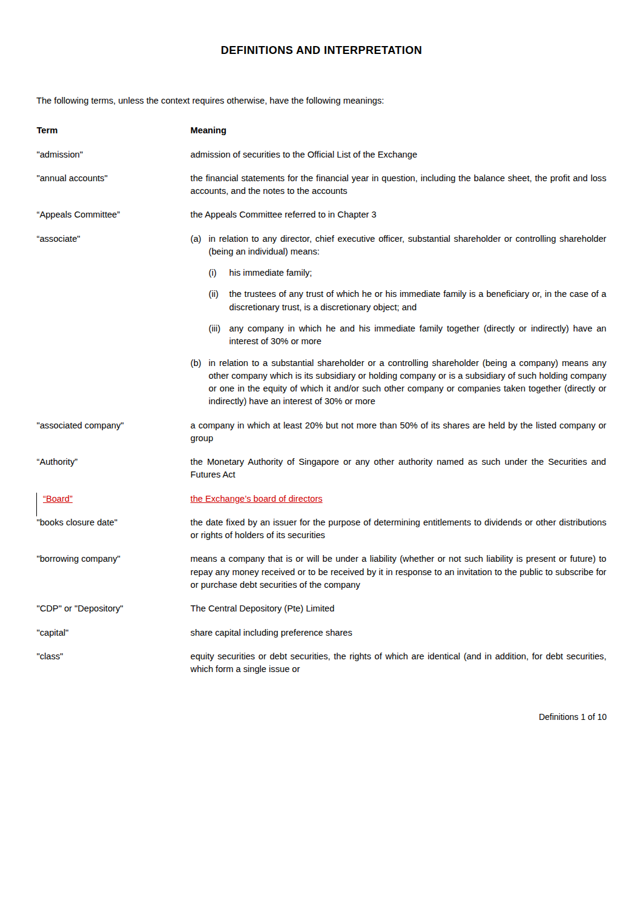DEFINITIONS AND INTERPRETATION
The following terms, unless the context requires otherwise, have the following meanings:
| Term | Meaning |
| "admission" | admission of securities to the Official List of the Exchange |
| "annual accounts" | the financial statements for the financial year in question, including the balance sheet, the profit and loss accounts, and the notes to the accounts |
| “Appeals Committee” | the Appeals Committee referred to in Chapter 3 |
| “associate" | (a) in relation to any director, chief executive officer, substantial shareholder or controlling shareholder (being an individual) means: (i) his immediate family; (ii) the trustees of any trust of which he or his immediate family is a beneficiary or, in the case of a discretionary trust, is a discretionary object; and (iii) any company in which he and his immediate family together (directly or indirectly) have an interest of 30% or more (b) in relation to a substantial shareholder or a controlling shareholder (being a company) means any other company which is its subsidiary or holding company or is a subsidiary of such holding company or one in the equity of which it and/or such other company or companies taken together (directly or indirectly) have an interest of 30% or more |
| "associated company" | a company in which at least 20% but not more than 50% of its shares are held by the listed company or group |
| “Authority” | the Monetary Authority of Singapore or any other authority named as such under the Securities and Futures Act |
| “Board” | the Exchange’s board of directors |
| "books closure date" | the date fixed by an issuer for the purpose of determining entitlements to dividends or other distributions or rights of holders of its securities |
| "borrowing company" | means a company that is or will be under a liability (whether or not such liability is present or future) to repay any money received or to be received by it in response to an invitation to the public to subscribe for or purchase debt securities of the company |
| "CDP" or "Depository" | The Central Depository (Pte) Limited |
| "capital" | share capital including preference shares |
| "class" | equity securities or debt securities, the rights of which are identical (and in addition, for debt securities, which form a single issue or |
Definitions 1 of 10